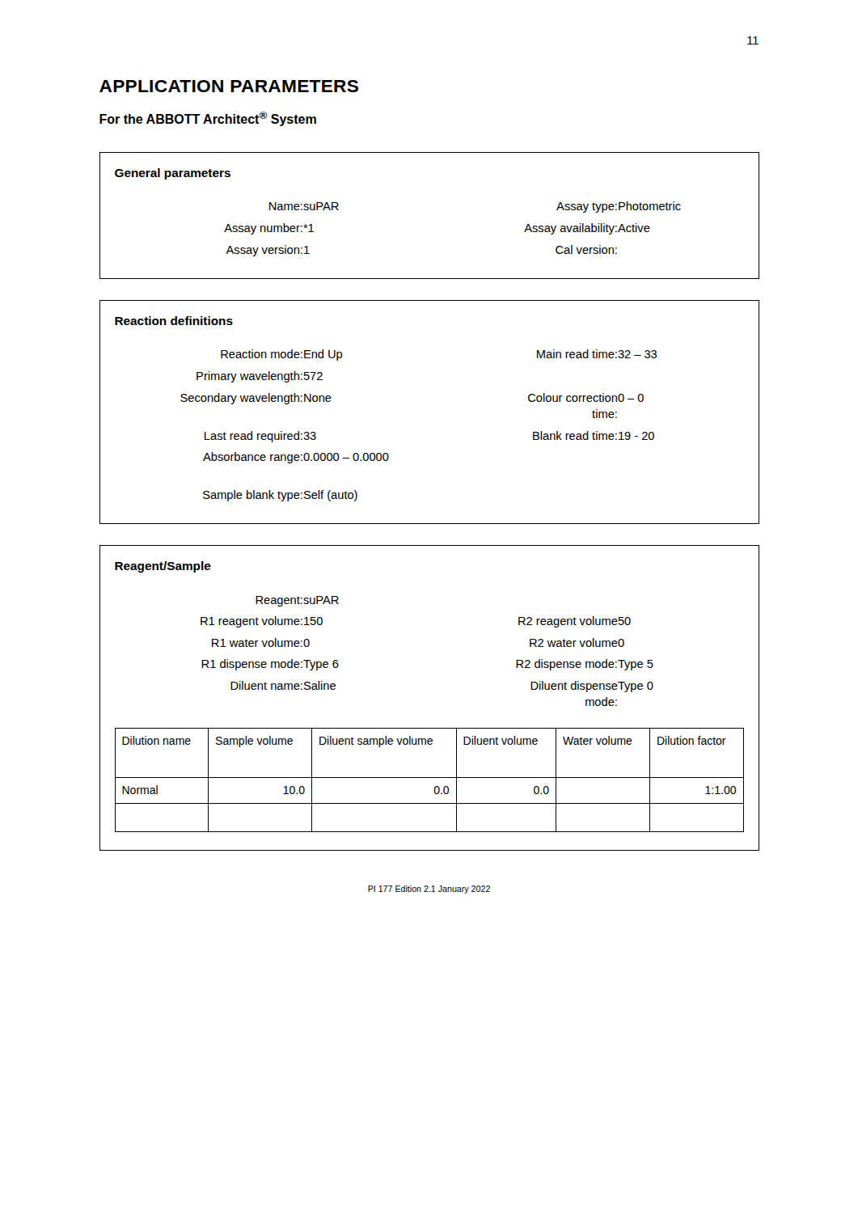11
APPLICATION PARAMETERS
For the ABBOTT Architect® System
General parameters
| Name: | suPAR | Assay type: | Photometric |
| Assay number: | *1 | Assay availability: | Active |
| Assay version: | 1 | Cal version: | |
Reaction definitions
| Reaction mode: | End Up | Main read time: | 32 – 33 |
| Primary wavelength: | 572 | | |
| Secondary wavelength: | None | Colour correction time: | 0 – 0 |
| Last read required: | 33 | Blank read time: | 19 - 20 |
| Absorbance range: | 0.0000 – 0.0000 | | |
| Sample blank type: | Self (auto) | | |
Reagent/Sample
| Reagent: | suPAR | | |
| R1 reagent volume: | 150 | R2 reagent volume | 50 |
| R1 water volume: | 0 | R2 water volume | 0 |
| R1 dispense mode: | Type 6 | R2 dispense mode: | Type 5 |
| Diluent name: | Saline | Diluent dispense mode: | Type 0 |
| Dilution name | Sample volume | Diluent sample volume | Diluent volume | Water volume | Dilution factor |
| --- | --- | --- | --- | --- | --- |
| Normal | 10.0 | 0.0 | 0.0 | | 1:1.00 |
PI 177 Edition 2.1 January 2022